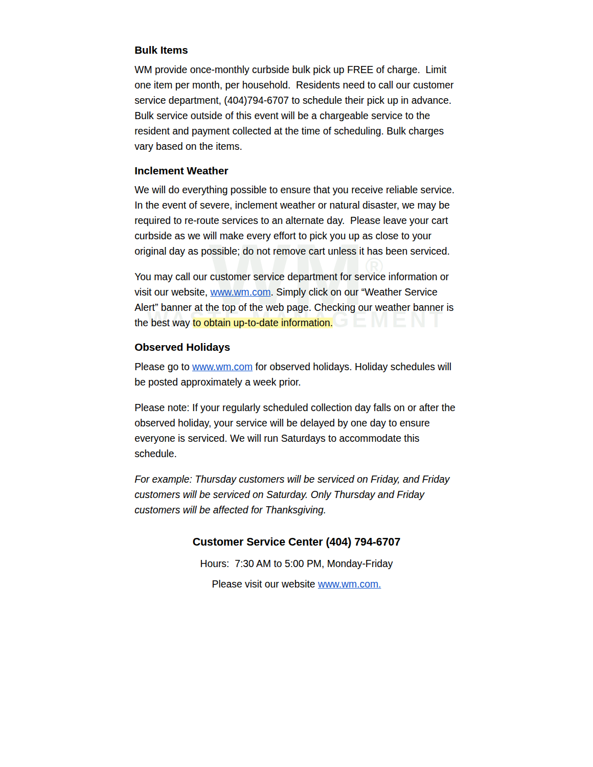WM®
WASTE MANAGEMENT
Bulk Items
WM provide once-monthly curbside bulk pick up FREE of charge. Limit one item per month, per household. Residents need to call our customer service department, (404)794-6707 to schedule their pick up in advance. Bulk service outside of this event will be a chargeable service to the resident and payment collected at the time of scheduling. Bulk charges vary based on the items.
Inclement Weather
We will do everything possible to ensure that you receive reliable service. In the event of severe, inclement weather or natural disaster, we may be required to re-route services to an alternate day. Please leave your cart curbside as we will make every effort to pick you up as close to your original day as possible; do not remove cart unless it has been serviced.
You may call our customer service department for service information or visit our website, www.wm.com. Simply click on our “Weather Service Alert” banner at the top of the web page. Checking our weather banner is the best way to obtain up-to-date information.
Observed Holidays
Please go to www.wm.com for observed holidays. Holiday schedules will be posted approximately a week prior.
Please note: If your regularly scheduled collection day falls on or after the observed holiday, your service will be delayed by one day to ensure everyone is serviced. We will run Saturdays to accommodate this schedule.
For example: Thursday customers will be serviced on Friday, and Friday customers will be serviced on Saturday. Only Thursday and Friday customers will be affected for Thanksgiving.
Customer Service Center (404) 794-6707
Hours: 7:30 AM to 5:00 PM, Monday-Friday
Please visit our website www.wm.com.